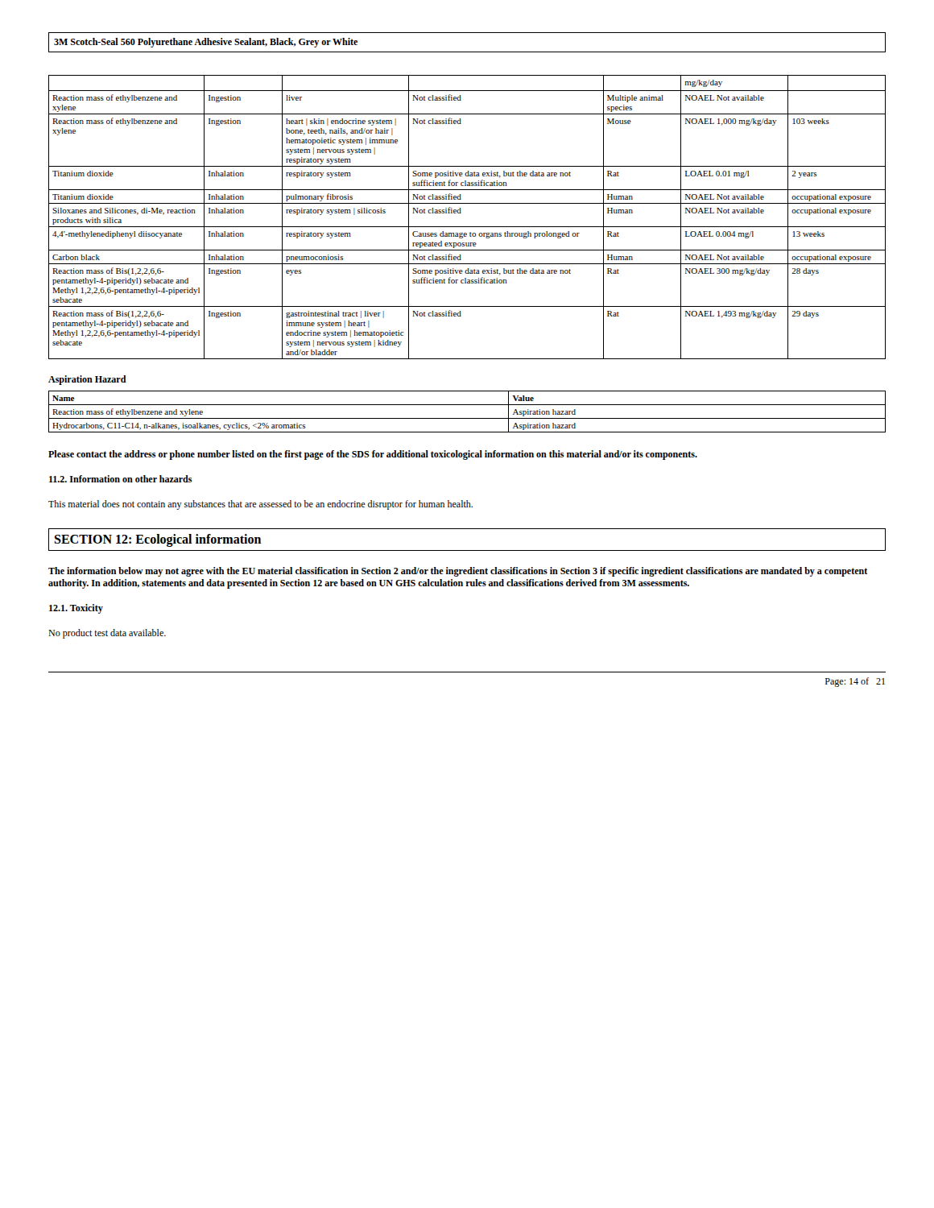3M Scotch-Seal 560 Polyurethane Adhesive Sealant, Black, Grey or White
| | | | | | mg/kg/day | |
| Reaction mass of ethylbenzene and xylene | Ingestion | liver | Not classified | Multiple animal species | NOAEL Not available | |
| Reaction mass of ethylbenzene and xylene | Ingestion | heart / skin / endocrine system / bone, teeth, nails, and/or hair / hematopoietic system / immune system / nervous system / respiratory system | Not classified | Mouse | NOAEL 1,000 mg/kg/day | 103 weeks |
| Titanium dioxide | Inhalation | respiratory system | Some positive data exist, but the data are not sufficient for classification | Rat | LOAEL 0.01 mg/l | 2 years |
| Titanium dioxide | Inhalation | pulmonary fibrosis | Not classified | Human | NOAEL Not available | occupational exposure |
| Siloxanes and Silicones, di-Me, reaction products with silica | Inhalation | respiratory system / silicosis | Not classified | Human | NOAEL Not available | occupational exposure |
| 4,4'-methylenediphenyl diisocyanate | Inhalation | respiratory system | Causes damage to organs through prolonged or repeated exposure | Rat | LOAEL 0.004 mg/l | 13 weeks |
| Carbon black | Inhalation | pneumoconiosis | Not classified | Human | NOAEL Not available | occupational exposure |
| Reaction mass of Bis(1,2,2,6,6-pentamethyl-4-piperidyl) sebacate and Methyl 1,2,2,6,6-pentamethyl-4-piperidyl sebacate | Ingestion | eyes | Some positive data exist, but the data are not sufficient for classification | Rat | NOAEL 300 mg/kg/day | 28 days |
| Reaction mass of Bis(1,2,2,6,6-pentamethyl-4-piperidyl) sebacate and Methyl 1,2,2,6,6-pentamethyl-4-piperidyl sebacate | Ingestion | gastrointestinal tract / liver / immune system / heart / endocrine system / hematopoietic system / nervous system / kidney and/or bladder | Not classified | Rat | NOAEL 1,493 mg/kg/day | 29 days |
Aspiration Hazard
| Name | Value |
| --- | --- |
| Reaction mass of ethylbenzene and xylene | Aspiration hazard |
| Hydrocarbons, C11-C14, n-alkanes, isoalkanes, cyclics, <2% aromatics | Aspiration hazard |
Please contact the address or phone number listed on the first page of the SDS for additional toxicological information on this material and/or its components.
11.2. Information on other hazards
This material does not contain any substances that are assessed to be an endocrine disruptor for human health.
SECTION 12: Ecological information
The information below may not agree with the EU material classification in Section 2 and/or the ingredient classifications in Section 3 if specific ingredient classifications are mandated by a competent authority. In addition, statements and data presented in Section 12 are based on UN GHS calculation rules and classifications derived from 3M assessments.
12.1. Toxicity
No product test data available.
Page: 14 of 21